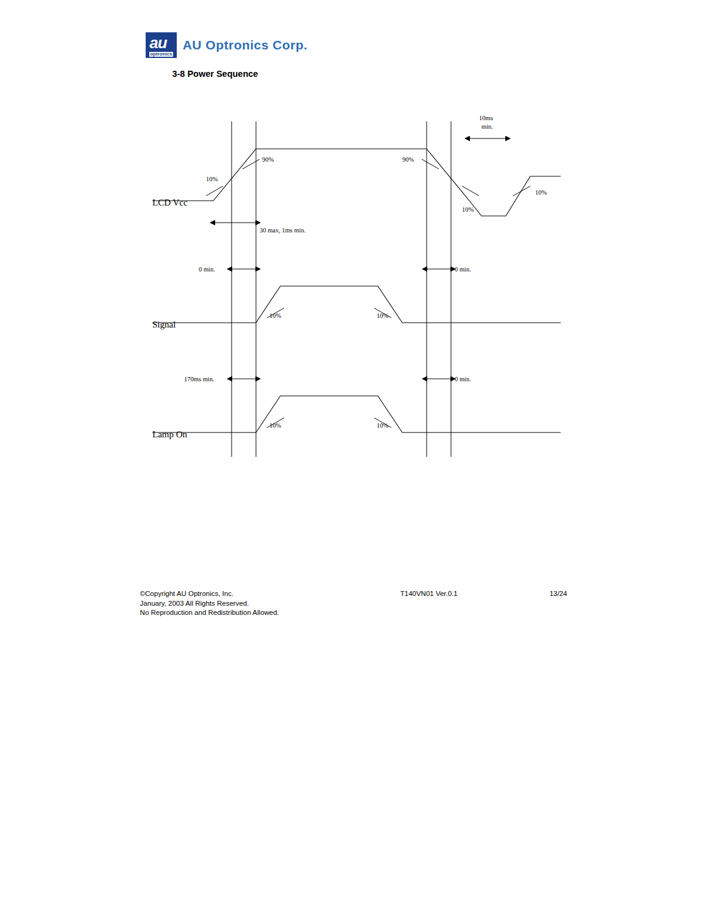auoptronics AU Optronics Corp.
3-8 Power Sequence
LCD Vcc 10% 90% 90% 10% 10% 10ms min. 30 max, 1ms min. Signal 10% 10% 0 min. 0 min. Lamp On 10% 10% 170ms min. 0 min.
©Copyright AU Optronics, Inc.
January, 2003 All Rights Reserved.
No Reproduction and Redistribution Allowed.
T140VN01 Ver.0.1
13/24